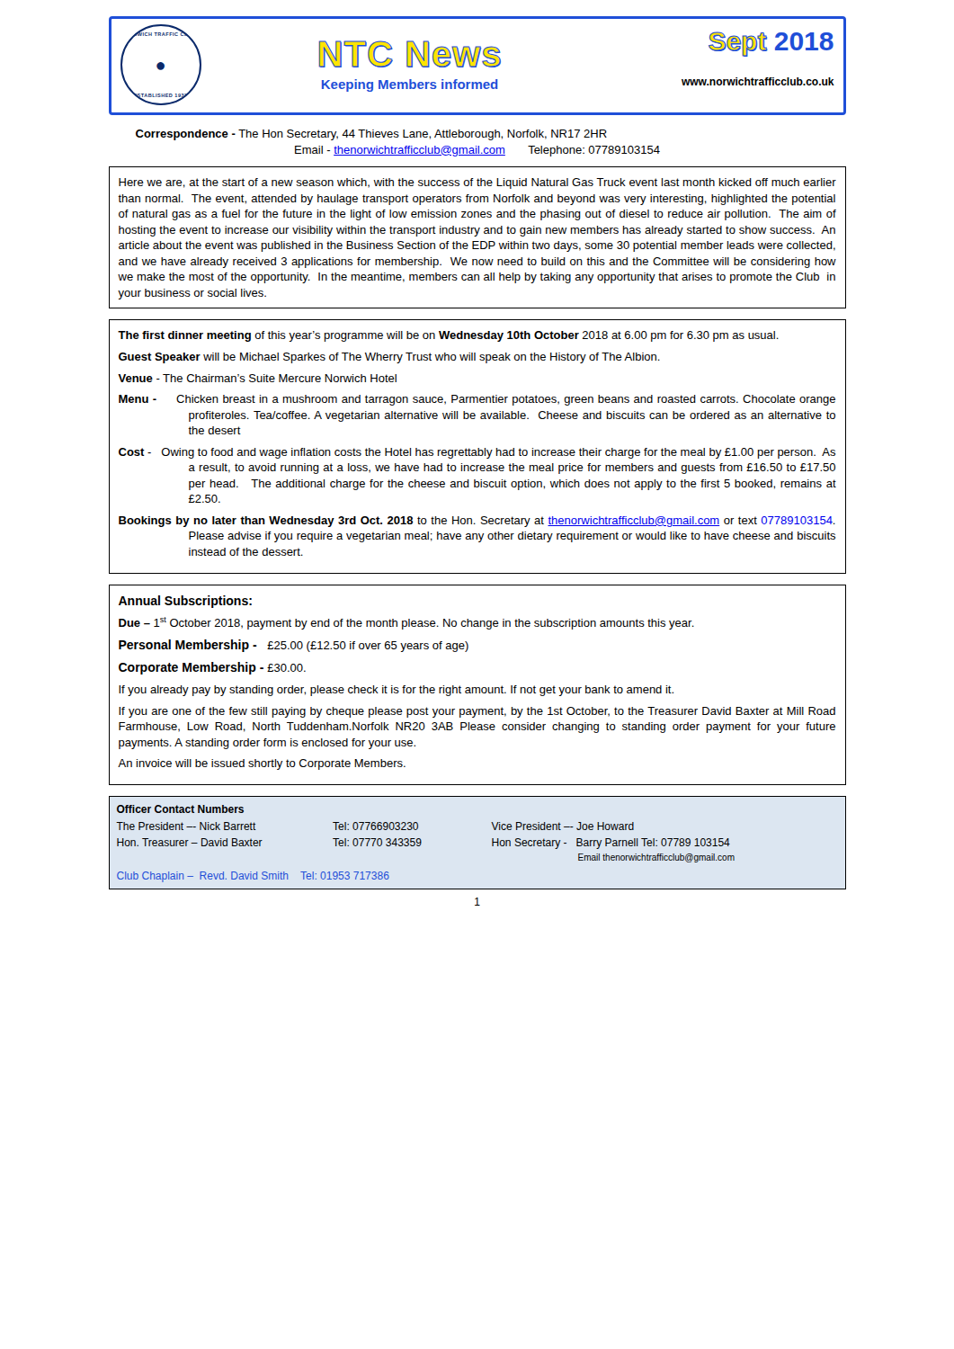NORWICH TRAFFIC CLUB
●
ESTABLISHED 1933
NTC News
Keeping Members informed
Sept 2018
www.norwichtrafficclub.co.uk
Correspondence - The Hon Secretary, 44 Thieves Lane, Attleborough, Norfolk, NR17 2HR
Email - thenorwichtrafficclub@gmail.com Telephone: 07789103154
Here we are, at the start of a new season which, with the success of the Liquid Natural Gas Truck event last month kicked off much earlier than normal. The event, attended by haulage transport operators from Norfolk and beyond was very interesting, highlighted the potential of natural gas as a fuel for the future in the light of low emission zones and the phasing out of diesel to reduce air pollution. The aim of hosting the event to increase our visibility within the transport industry and to gain new members has already started to show success. An article about the event was published in the Business Section of the EDP within two days, some 30 potential member leads were collected, and we have already received 3 applications for membership. We now need to build on this and the Committee will be considering how we make the most of the opportunity. In the meantime, members can all help by taking any opportunity that arises to promote the Club in your business or social lives.
The first dinner meeting of this year’s programme will be on Wednesday 10th October 2018 at 6.00 pm for 6.30 pm as usual.
Guest Speaker will be Michael Sparkes of The Wherry Trust who will speak on the History of The Albion.
Venue - The Chairman’s Suite Mercure Norwich Hotel
Menu - Chicken breast in a mushroom and tarragon sauce, Parmentier potatoes, green beans and roasted carrots. Chocolate orange profiteroles. Tea/coffee. A vegetarian alternative will be available. Cheese and biscuits can be ordered as an alternative to the desert
Cost - Owing to food and wage inflation costs the Hotel has regrettably had to increase their charge for the meal by £1.00 per person. As a result, to avoid running at a loss, we have had to increase the meal price for members and guests from £16.50 to £17.50 per head. The additional charge for the cheese and biscuit option, which does not apply to the first 5 booked, remains at £2.50.
Bookings by no later than Wednesday 3rd Oct. 2018 to the Hon. Secretary at thenorwichtrafficclub@gmail.com or text 07789103154. Please advise if you require a vegetarian meal; have any other dietary requirement or would like to have cheese and biscuits instead of the dessert.
Annual Subscriptions:
Due – 1st October 2018, payment by end of the month please. No change in the subscription amounts this year.
Personal Membership - £25.00 (£12.50 if over 65 years of age)
Corporate Membership - £30.00.
If you already pay by standing order, please check it is for the right amount. If not get your bank to amend it.
If you are one of the few still paying by cheque please post your payment, by the 1st October, to the Treasurer David Baxter at Mill Road Farmhouse, Low Road, North Tuddenham.Norfolk NR20 3AB Please consider changing to standing order payment for your future payments. A standing order form is enclosed for your use.
An invoice will be issued shortly to Corporate Members.
Officer Contact Numbers
| The President –- Nick Barrett | Tel: 07766903230 | Vice President –- Joe Howard |
| Hon. Treasurer – David Baxter | Tel: 07770 343359 | Hon Secretary - Barry Parnell Tel: 07789 103154 |
| | | Email thenorwichtrafficclub@gmail.com |
Club Chaplain – Revd. David Smith Tel: 01953 717386
1